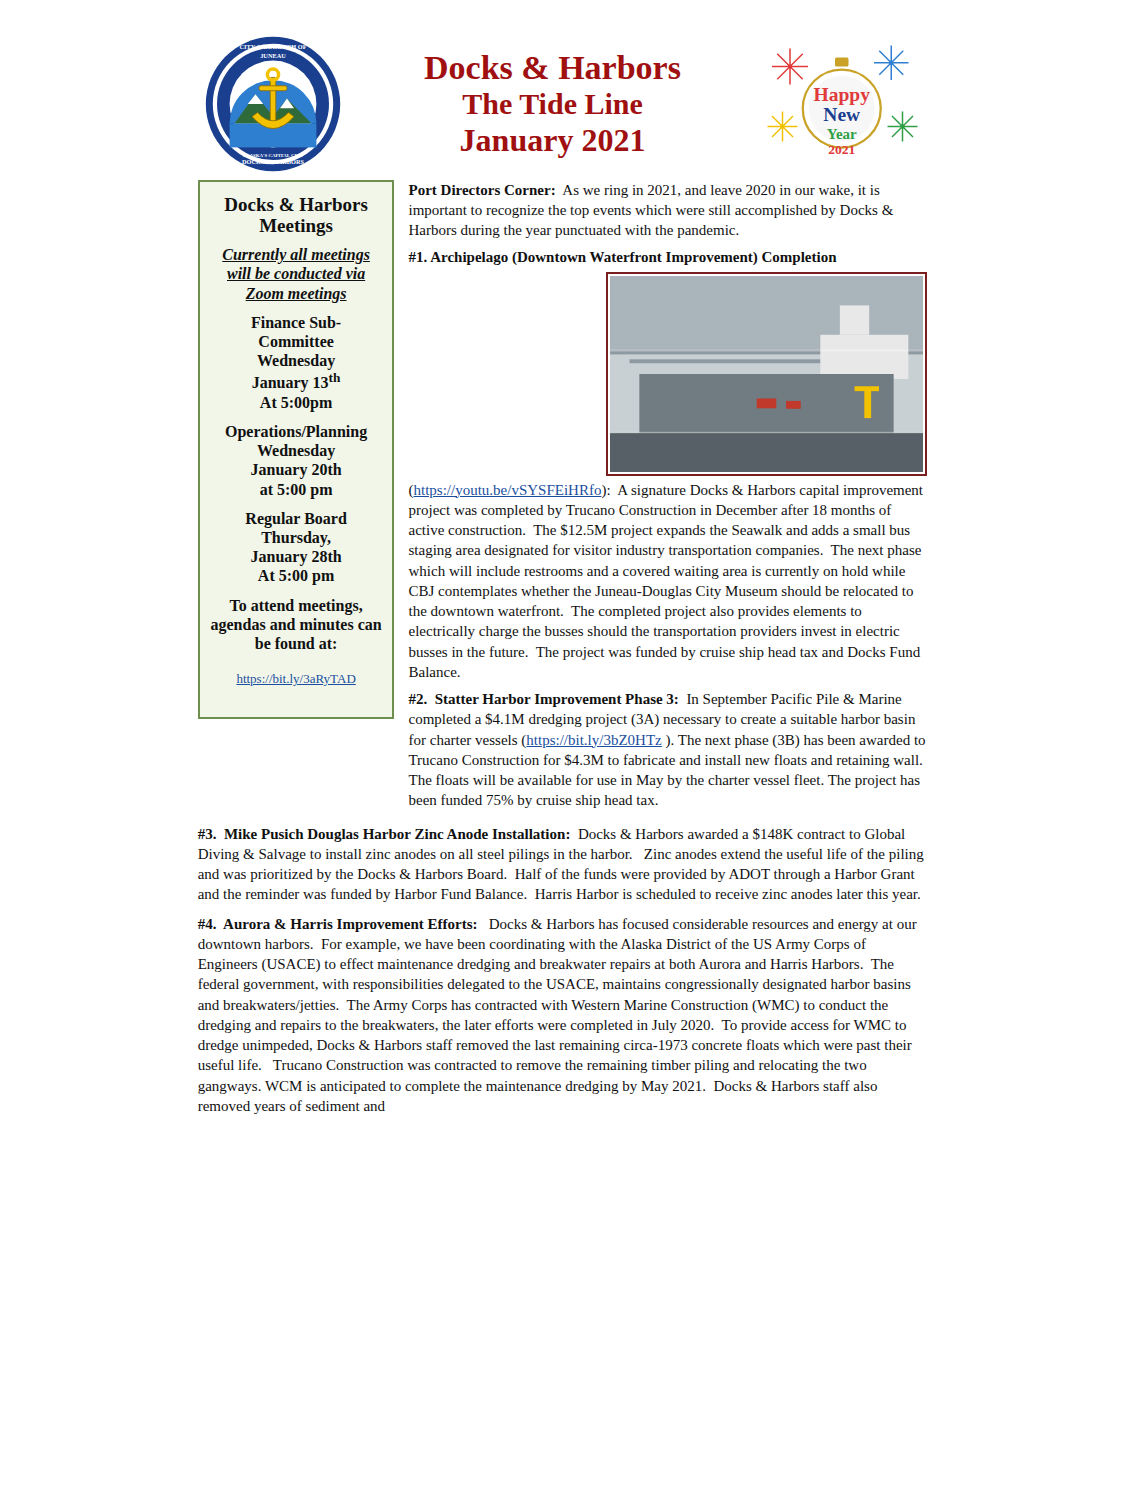CITY & BOROUGH OF JUNEAU DOCKS & HARBORS ALASKA'S CAPITAL CITY
Docks & Harbors
The Tide Line
January 2021
Happy New Year 2021
Docks & Harbors
Meetings
Currently all meetings will be conducted via Zoom meetings
Finance Sub-
Committee
Wednesday
January 13th
At 5:00pm
Operations/Planning
Wednesday
January 20th
at 5:00 pm
Regular Board
Thursday,
January 28th
At 5:00 pm
To attend meetings, agendas and minutes can be found at:
https://bit.ly/3aRyTAD
Port Directors Corner: As we ring in 2021, and leave 2020 in our wake, it is important to recognize the top events which were still accomplished by Docks & Harbors during the year punctuated with the pandemic.
#1. Archipelago (Downtown Waterfront Improvement) Completion
(https://youtu.be/vSYSFEiHRfo): A signature Docks & Harbors capital improvement project was completed by Trucano Construction in December after 18 months of active construction. The $12.5M project expands the Seawalk and adds a small bus staging area designated for visitor industry transportation companies. The next phase which will include restrooms and a covered waiting area is currently on hold while CBJ contemplates whether the Juneau-Douglas City Museum should be relocated to the downtown waterfront. The completed project also provides elements to electrically charge the busses should the transportation providers invest in electric busses in the future. The project was funded by cruise ship head tax and Docks Fund Balance.
#2. Statter Harbor Improvement Phase 3: In September Pacific Pile & Marine completed a $4.1M dredging project (3A) necessary to create a suitable harbor basin for charter vessels (https://bit.ly/3bZ0HTz ). The next phase (3B) has been awarded to Trucano Construction for $4.3M to fabricate and install new floats and retaining wall. The floats will be available for use in May by the charter vessel fleet. The project has been funded 75% by cruise ship head tax.
#3. Mike Pusich Douglas Harbor Zinc Anode Installation: Docks & Harbors awarded a $148K contract to Global Diving & Salvage to install zinc anodes on all steel pilings in the harbor. Zinc anodes extend the useful life of the piling and was prioritized by the Docks & Harbors Board. Half of the funds were provided by ADOT through a Harbor Grant and the reminder was funded by Harbor Fund Balance. Harris Harbor is scheduled to receive zinc anodes later this year.
#4. Aurora & Harris Improvement Efforts: Docks & Harbors has focused considerable resources and energy at our downtown harbors. For example, we have been coordinating with the Alaska District of the US Army Corps of Engineers (USACE) to effect maintenance dredging and breakwater repairs at both Aurora and Harris Harbors. The federal government, with responsibilities delegated to the USACE, maintains congressionally designated harbor basins and breakwaters/jetties. The Army Corps has contracted with Western Marine Construction (WMC) to conduct the dredging and repairs to the breakwaters, the later efforts were completed in July 2020. To provide access for WMC to dredge unimpeded, Docks & Harbors staff removed the last remaining circa-1973 concrete floats which were past their useful life. Trucano Construction was contracted to remove the remaining timber piling and relocating the two gangways. WCM is anticipated to complete the maintenance dredging by May 2021. Docks & Harbors staff also removed years of sediment and